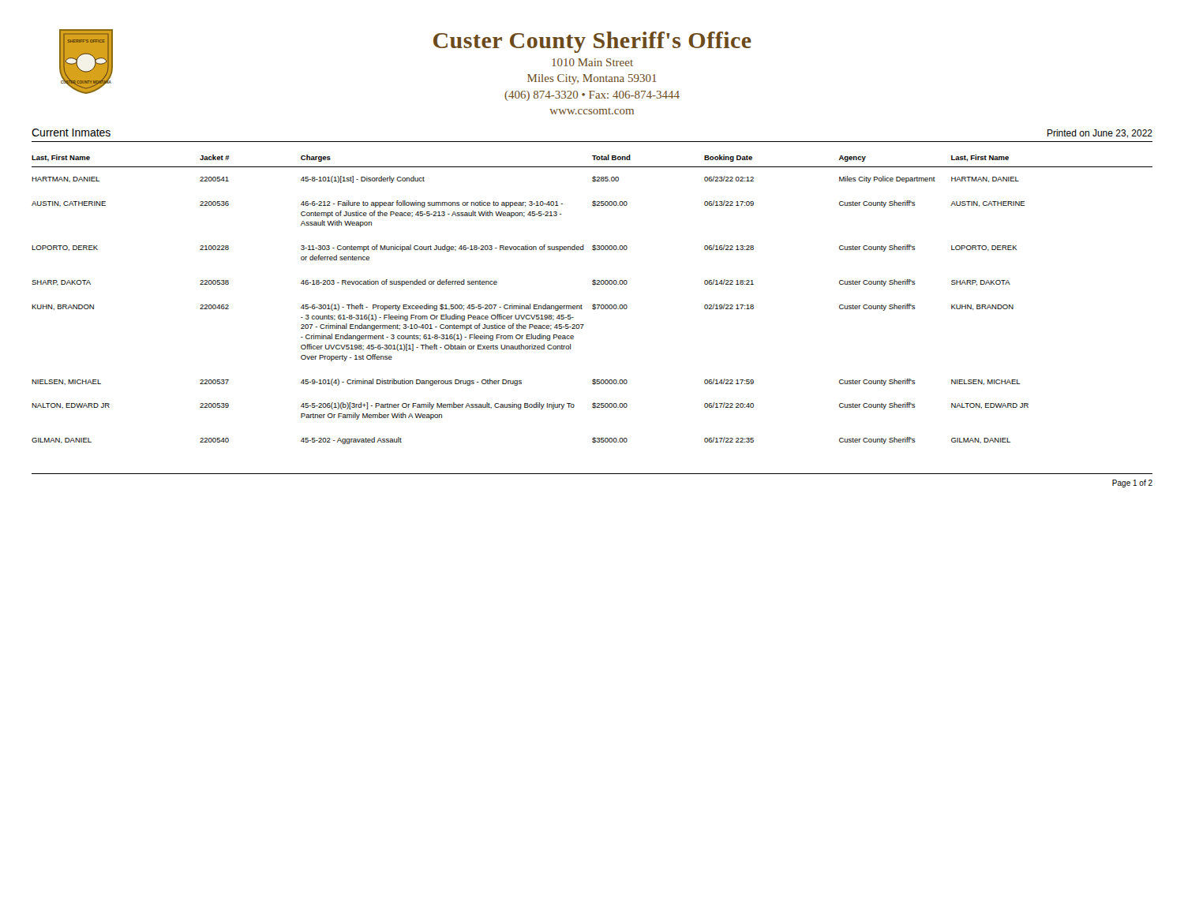SHERIFF'S OFFICE CUSTER COUNTY MONTANA
Custer County Sheriff's Office
1010 Main Street Miles City, Montana 59301 (406) 874-3320 • Fax: 406-874-3444 www.ccsomt.com
Current Inmates
Printed on June 23, 2022
| Last, First Name | Jacket # | Charges | Total Bond | Booking Date | Agency | Last, First Name |
| --- | --- | --- | --- | --- | --- | --- |
| HARTMAN, DANIEL | 2200541 | 45-8-101(1)[1st] - Disorderly Conduct | $285.00 | 06/23/22 02:12 | Miles City Police Department | HARTMAN, DANIEL |
| AUSTIN, CATHERINE | 2200536 | 46-6-212 - Failure to appear following summons or notice to appear; 3-10-401 - Contempt of Justice of the Peace; 45-5-213 - Assault With Weapon; 45-5-213 - Assault With Weapon | $25000.00 | 06/13/22 17:09 | Custer County Sheriff's | AUSTIN, CATHERINE |
| LOPORTO, DEREK | 2100228 | 3-11-303 - Contempt of Municipal Court Judge; 46-18-203 - Revocation of suspended or deferred sentence | $30000.00 | 06/16/22 13:28 | Custer County Sheriff's | LOPORTO, DEREK |
| SHARP, DAKOTA | 2200538 | 46-18-203 - Revocation of suspended or deferred sentence | $20000.00 | 06/14/22 18:21 | Custer County Sheriff's | SHARP, DAKOTA |
| KUHN, BRANDON | 2200462 | 45-6-301(1) - Theft - Property Exceeding $1,500; 45-5-207 - Criminal Endangerment - 3 counts; 61-8-316(1) - Fleeing From Or Eluding Peace Officer UVCV5198; 45-5-207 - Criminal Endangerment; 3-10-401 - Contempt of Justice of the Peace; 45-5-207 - Criminal Endangerment - 3 counts; 61-8-316(1) - Fleeing From Or Eluding Peace Officer UVCV5198; 45-6-301(1)[1] - Theft - Obtain or Exerts Unauthorized Control Over Property - 1st Offense | $70000.00 | 02/19/22 17:18 | Custer County Sheriff's | KUHN, BRANDON |
| NIELSEN, MICHAEL | 2200537 | 45-9-101(4) - Criminal Distribution Dangerous Drugs - Other Drugs | $50000.00 | 06/14/22 17:59 | Custer County Sheriff's | NIELSEN, MICHAEL |
| NALTON, EDWARD JR | 2200539 | 45-5-206(1)(b)[3rd+] - Partner Or Family Member Assault, Causing Bodily Injury To Partner Or Family Member With A Weapon | $25000.00 | 06/17/22 20:40 | Custer County Sheriff's | NALTON, EDWARD JR |
| GILMAN, DANIEL | 2200540 | 45-5-202 - Aggravated Assault | $35000.00 | 06/17/22 22:35 | Custer County Sheriff's | GILMAN, DANIEL |
Page 1 of 2